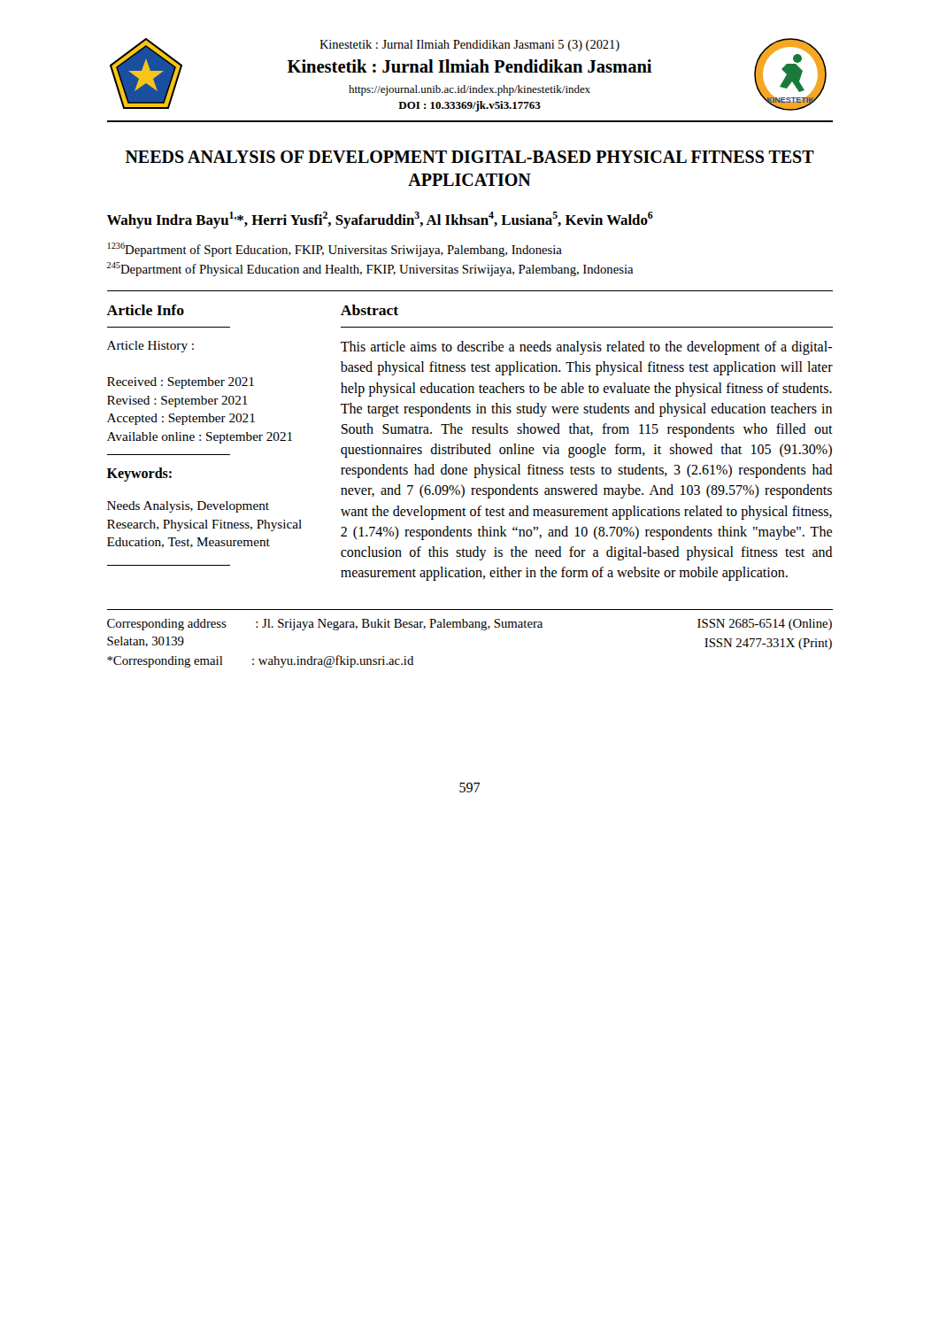Kinestetik : Jurnal Ilmiah Pendidikan Jasmani 5 (3) (2021)
Kinestetik : Jurnal Ilmiah Pendidikan Jasmani
https://ejournal.unib.ac.id/index.php/kinestetik/index
DOI : 10.33369/jk.v5i3.17763
KINESTETIK
Needs Analysis of Development Digital-Based Physical Fitness Test Application
Wahyu Indra Bayu1,*, Herri Yusfi2, Syafaruddin3, Al Ikhsan4, Lusiana5, Kevin Waldo6
1236Department of Sport Education, FKIP, Universitas Sriwijaya, Palembang, Indonesia
245Department of Physical Education and Health, FKIP, Universitas Sriwijaya, Palembang, Indonesia
| Article Info Article History : Received : September 2021 Revised : September 2021 Accepted : September 2021 Available online : September 2021 Keywords: Needs Analysis, Development Research, Physical Fitness, Physical Education, Test, Measurement | Abstract This article aims to describe a needs analysis related to the development of a digital-based physical fitness test application. This physical fitness test application will later help physical education teachers to be able to evaluate the physical fitness of students. The target respondents in this study were students and physical education teachers in South Sumatra. The results showed that, from 115 respondents who filled out questionnaires distributed online via google form, it showed that 105 (91.30%) respondents had done physical fitness tests to students, 3 (2.61%) respondents had never, and 7 (6.09%) respondents answered maybe. And 103 (89.57%) respondents want the development of test and measurement applications related to physical fitness, 2 (1.74%) respondents think “no”, and 10 (8.70%) respondents think "maybe". The conclusion of this study is the need for a digital-based physical fitness test and measurement application, either in the form of a website or mobile application. |
Corresponding address : Jl. Srijaya Negara, Bukit Besar, Palembang, Sumatera Selatan, 30139
*Corresponding email : wahyu.indra@fkip.unsri.ac.id
ISSN 2685-6514 (Online)
ISSN 2477-331X (Print)
597